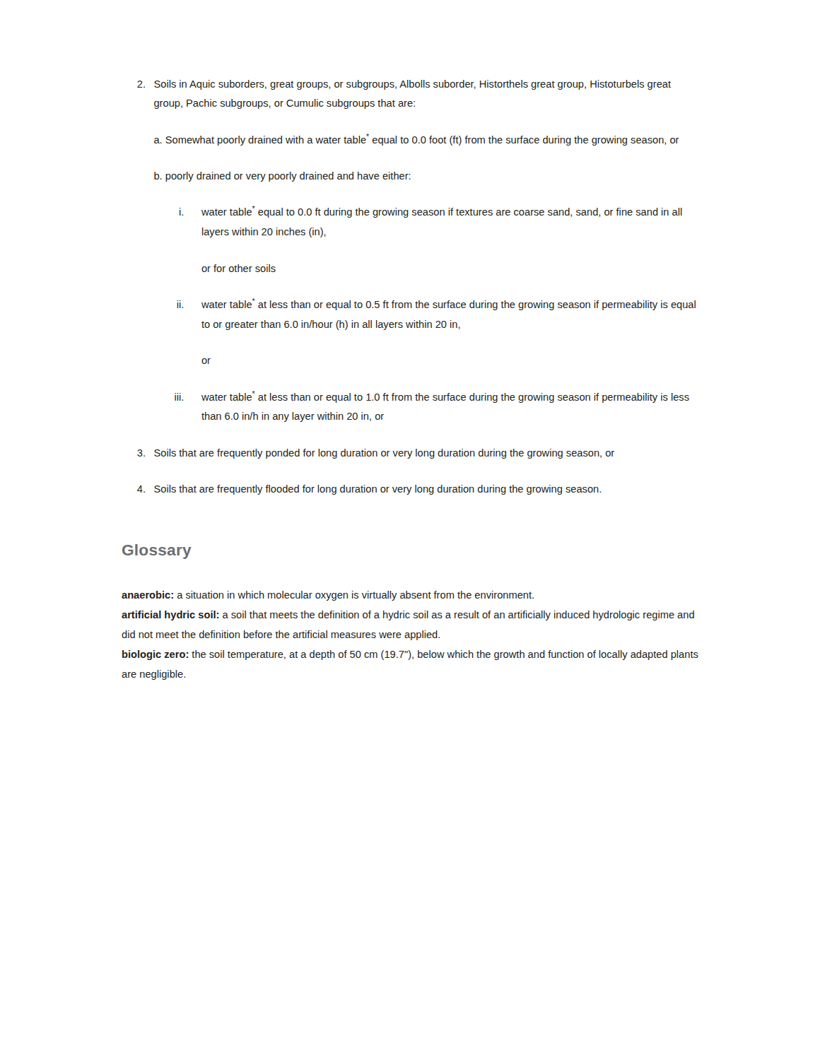Soils in Aquic suborders, great groups, or subgroups, Albolls suborder, Historthels great group, Histoturbels great group, Pachic subgroups, or Cumulic subgroups that are:
a. Somewhat poorly drained with a water table* equal to 0.0 foot (ft) from the surface during the growing season, or
b. poorly drained or very poorly drained and have either:
water table* equal to 0.0 ft during the growing season if textures are coarse sand, sand, or fine sand in all layers within 20 inches (in),
or for other soils
water table* at less than or equal to 0.5 ft from the surface during the growing season if permeability is equal to or greater than 6.0 in/hour (h) in all layers within 20 in,
or
water table* at less than or equal to 1.0 ft from the surface during the growing season if permeability is less than 6.0 in/h in any layer within 20 in, or
Soils that are frequently ponded for long duration or very long duration during the growing season, or
Soils that are frequently flooded for long duration or very long duration during the growing season.
Glossary
anaerobic:
a situation in which molecular oxygen is virtually absent from the environment.
artificial hydric soil:
a soil that meets the definition of a hydric soil as a result of an artificially induced hydrologic regime and did not meet the definition before the artificial measures were applied.
biologic zero:
the soil temperature, at a depth of 50 cm (19.7"), below which the growth and function of locally adapted plants are negligible.